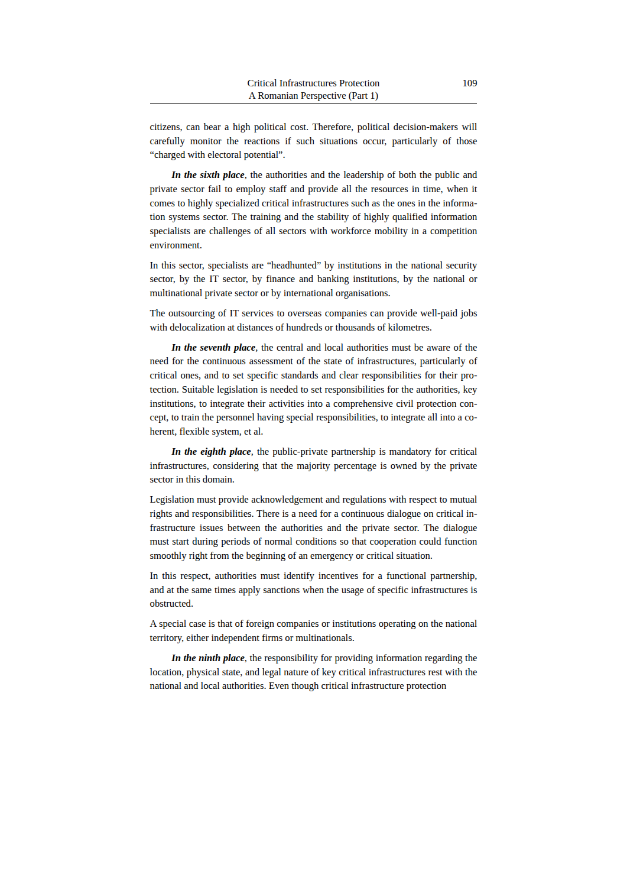Critical Infrastructures Protection A Romanian Perspective (Part 1)
109
citizens, can bear a high political cost. Therefore, political decision-makers will carefully monitor the reactions if such situations occur, particularly of those “charged with electoral potential”.
In the sixth place, the authorities and the leadership of both the public and private sector fail to employ staff and provide all the resources in time, when it comes to highly specialized critical infrastructures such as the ones in the information systems sector. The training and the stability of highly qualified information specialists are challenges of all sectors with workforce mobility in a competition environment.
In this sector, specialists are “headhunted” by institutions in the national security sector, by the IT sector, by finance and banking institutions, by the national or multinational private sector or by international organisations.
The outsourcing of IT services to overseas companies can provide well-paid jobs with delocalization at distances of hundreds or thousands of kilometres.
In the seventh place, the central and local authorities must be aware of the need for the continuous assessment of the state of infrastructures, particularly of critical ones, and to set specific standards and clear responsibilities for their protection. Suitable legislation is needed to set responsibilities for the authorities, key institutions, to integrate their activities into a comprehensive civil protection concept, to train the personnel having special responsibilities, to integrate all into a coherent, flexible system, et al.
In the eighth place, the public-private partnership is mandatory for critical infrastructures, considering that the majority percentage is owned by the private sector in this domain.
Legislation must provide acknowledgement and regulations with respect to mutual rights and responsibilities. There is a need for a continuous dialogue on critical infrastructure issues between the authorities and the private sector. The dialogue must start during periods of normal conditions so that cooperation could function smoothly right from the beginning of an emergency or critical situation.
In this respect, authorities must identify incentives for a functional partnership, and at the same times apply sanctions when the usage of specific infrastructures is obstructed.
A special case is that of foreign companies or institutions operating on the national territory, either independent firms or multinationals.
In the ninth place, the responsibility for providing information regarding the location, physical state, and legal nature of key critical infrastructures rest with the national and local authorities. Even though critical infrastructure protection